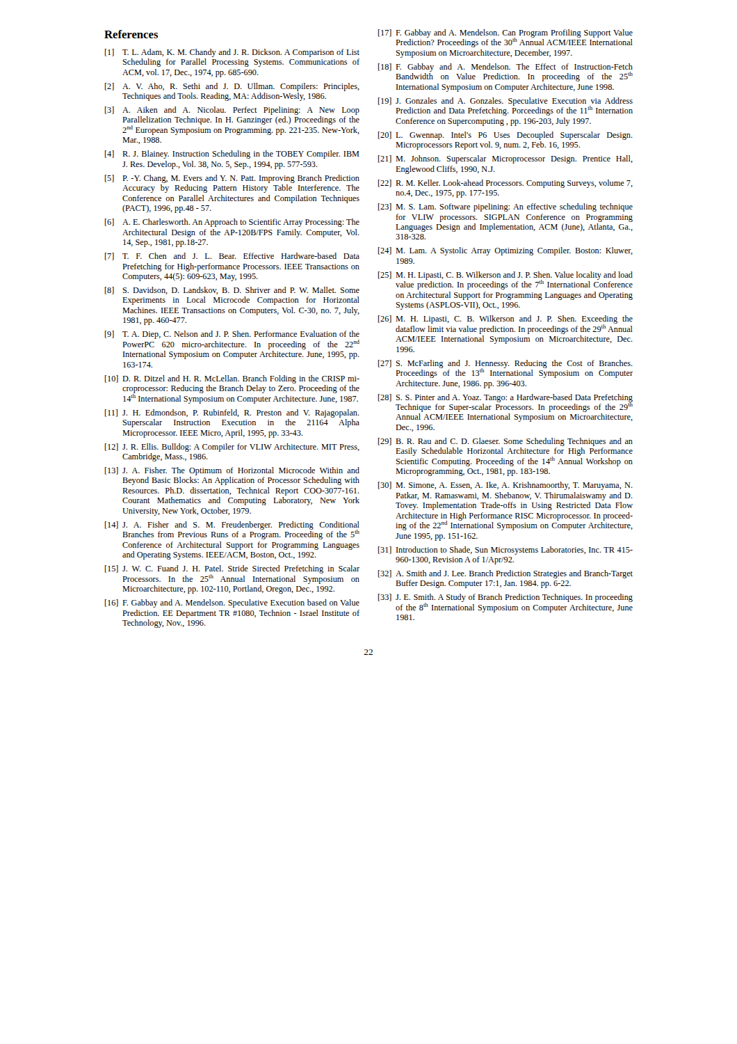References
[1] T. L. Adam, K. M. Chandy and J. R. Dickson. A Comparison of List Scheduling for Parallel Processing Systems. Communications of ACM, vol. 17, Dec., 1974, pp. 685-690.
[2] A. V. Aho, R. Sethi and J. D. Ullman. Compilers: Principles, Techniques and Tools. Reading, MA: Addison-Wesly, 1986.
[3] A. Aiken and A. Nicolau. Perfect Pipelining: A New Loop Parallelization Technique. In H. Ganzinger (ed.) Proceedings of the 2nd European Symposium on Programming. pp. 221-235. New-York, Mar., 1988.
[4] R. J. Blainey. Instruction Scheduling in the TOBEY Compiler. IBM J. Res. Develop., Vol. 38, No. 5, Sep., 1994, pp. 577-593.
[5] P. -Y. Chang, M. Evers and Y. N. Patt. Improving Branch Prediction Accuracy by Reducing Pattern History Table Interference. The Conference on Parallel Architectures and Compilation Techniques (PACT), 1996, pp.48 - 57.
[6] A. E. Charlesworth. An Approach to Scientific Array Processing: The Architectural Design of the AP-120B/FPS Family. Computer, Vol. 14, Sep., 1981, pp.18-27.
[7] T. F. Chen and J. L. Bear. Effective Hardware-based Data Prefetching for High-performance Processors. IEEE Transactions on Computers, 44(5): 609-623, May, 1995.
[8] S. Davidson, D. Landskov, B. D. Shriver and P. W. Mallet. Some Experiments in Local Microcode Compaction for Horizontal Machines. IEEE Transactions on Computers, Vol. C-30, no. 7, July, 1981, pp. 460-477.
[9] T. A. Diep, C. Nelson and J. P. Shen. Performance Evaluation of the PowerPC 620 micro-architecture. In proceeding of the 22nd International Symposium on Computer Architecture. June, 1995, pp. 163-174.
[10] D. R. Ditzel and H. R. McLellan. Branch Folding in the CRISP microprocessor: Reducing the Branch Delay to Zero. Proceeding of the 14th International Symposium on Computer Architecture. June, 1987.
[11] J. H. Edmondson, P. Rubinfeld, R. Preston and V. Rajagopalan. Superscalar Instruction Execution in the 21164 Alpha Microprocessor. IEEE Micro, April, 1995, pp. 33-43.
[12] J. R. Ellis. Bulldog: A Compiler for VLIW Architecture. MIT Press, Cambridge, Mass., 1986.
[13] J. A. Fisher. The Optimum of Horizontal Microcode Within and Beyond Basic Blocks: An Application of Processor Scheduling with Resources. Ph.D. dissertation, Technical Report COO-3077-161. Courant Mathematics and Computing Laboratory, New York University, New York, October, 1979.
[14] J. A. Fisher and S. M. Freudenberger. Predicting Conditional Branches from Previous Runs of a Program. Proceeding of the 5th Conference of Architectural Support for Programming Languages and Operating Systems. IEEE/ACM, Boston, Oct., 1992.
[15] J. W. C. Fuand J. H. Patel. Stride Sirected Prefetching in Scalar Processors. In the 25th Annual International Symposium on Microarchitecture, pp. 102-110, Portland, Oregon, Dec., 1992.
[16] F. Gabbay and A. Mendelson. Speculative Execution based on Value Prediction. EE Department TR #1080, Technion - Israel Institute of Technology, Nov., 1996.
[17] F. Gabbay and A. Mendelson. Can Program Profiling Support Value Prediction? Proceedings of the 30th Annual ACM/IEEE International Symposium on Microarchitecture, December, 1997.
[18] F. Gabbay and A. Mendelson. The Effect of Instruction-Fetch Bandwidth on Value Prediction. In proceeding of the 25th International Symposium on Computer Architecture, June 1998.
[19] J. Gonzales and A. Gonzales. Speculative Execution via Address Prediction and Data Prefetching. Porceedings of the 11th Internation Conference on Supercomputing , pp. 196-203, July 1997.
[20] L. Gwennap. Intel's P6 Uses Decoupled Superscalar Design. Microprocessors Report vol. 9, num. 2, Feb. 16, 1995.
[21] M. Johnson. Superscalar Microprocessor Design. Prentice Hall, Englewood Cliffs, 1990, N.J.
[22] R. M. Keller. Look-ahead Processors. Computing Surveys, volume 7, no.4, Dec., 1975, pp. 177-195.
[23] M. S. Lam. Software pipelining: An effective scheduling technique for VLIW processors. SIGPLAN Conference on Programming Languages Design and Implementation, ACM (June), Atlanta, Ga., 318-328.
[24] M. Lam. A Systolic Array Optimizing Compiler. Boston: Kluwer, 1989.
[25] M. H. Lipasti, C. B. Wilkerson and J. P. Shen. Value locality and load value prediction. In proceedings of the 7th International Conference on Architectural Support for Programming Languages and Operating Systems (ASPLOS-VII), Oct., 1996.
[26] M. H. Lipasti, C. B. Wilkerson and J. P. Shen. Exceeding the dataflow limit via value prediction. In proceedings of the 29th Annual ACM/IEEE International Symposium on Microarchitecture, Dec. 1996.
[27] S. McFarling and J. Hennessy. Reducing the Cost of Branches. Proceedings of the 13th International Symposium on Computer Architecture. June, 1986. pp. 396-403.
[28] S. S. Pinter and A. Yoaz. Tango: a Hardware-based Data Prefetching Technique for Super-scalar Processors. In proceedings of the 29th Annual ACM/IEEE International Symposium on Microarchitecture, Dec., 1996.
[29] B. R. Rau and C. D. Glaeser. Some Scheduling Techniques and an Easily Schedulable Horizontal Architecture for High Performance Scientific Computing. Proceeding of the 14th Annual Workshop on Microprogramming, Oct., 1981, pp. 183-198.
[30] M. Simone, A. Essen, A. Ike, A. Krishnamoorthy, T. Maruyama, N. Patkar, M. Ramaswami, M. Shebanow, V. Thirumalaiswamy and D. Tovey. Implementation Trade-offs in Using Restricted Data Flow Architecture in High Performance RISC Microprocessor. In proceeding of the 22nd International Symposium on Computer Architecture, June 1995, pp. 151-162.
[31] Introduction to Shade, Sun Microsystems Laboratories, Inc. TR 415-960-1300, Revision A of 1/Apr/92.
[32] A. Smith and J. Lee. Branch Prediction Strategies and Branch-Target Buffer Design. Computer 17:1, Jan. 1984. pp. 6-22.
[33] J. E. Smith. A Study of Branch Prediction Techniques. In proceeding of the 8th International Symposium on Computer Architecture, June 1981.
22